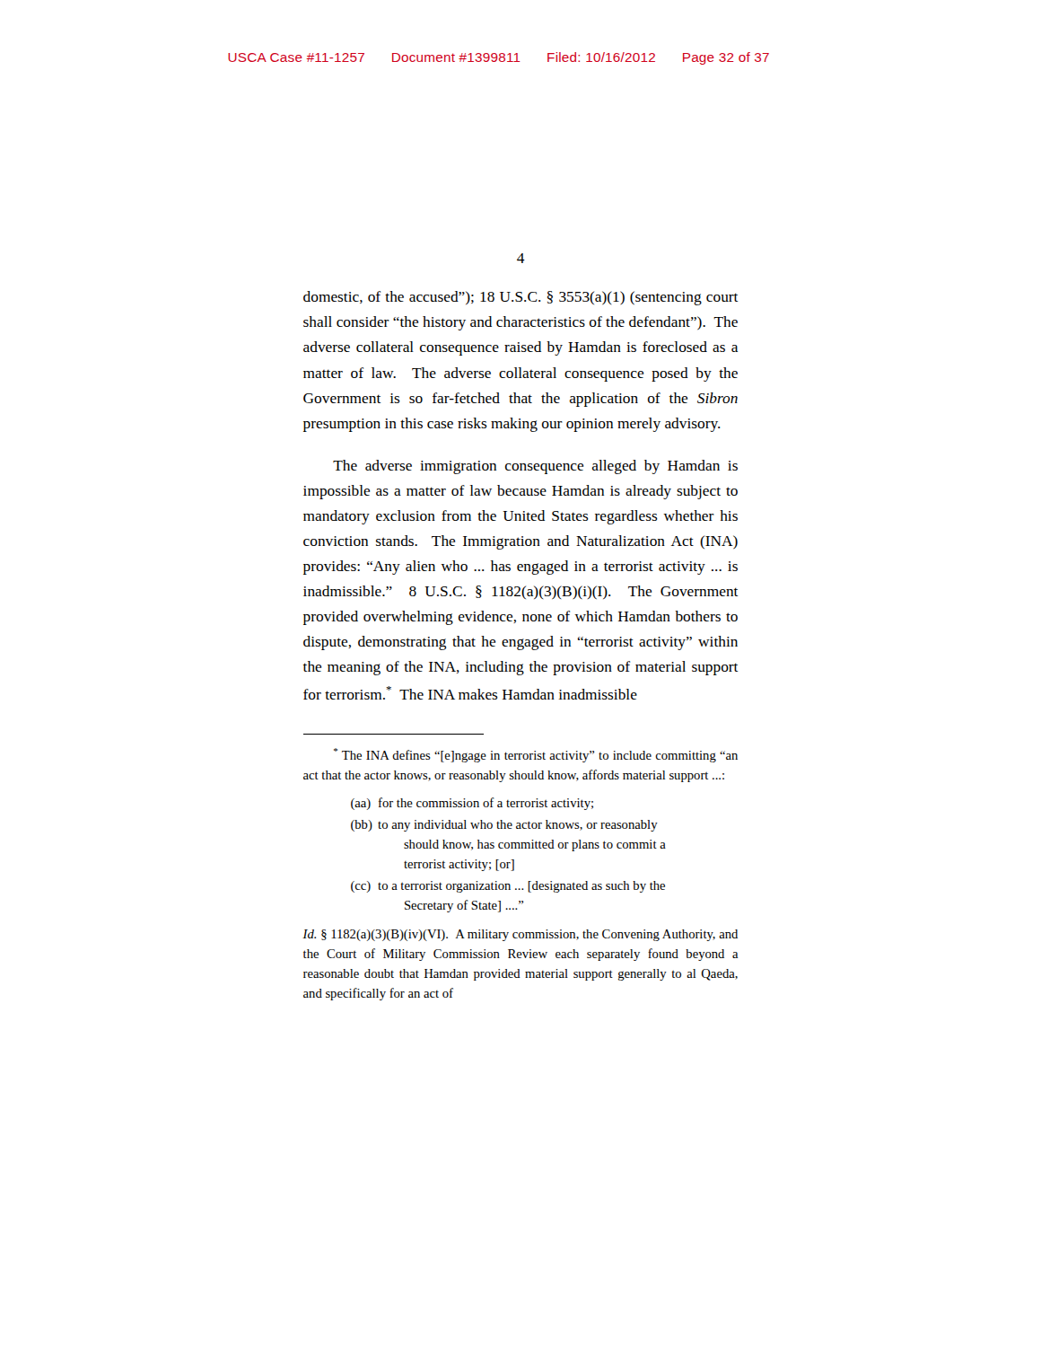USCA Case #11-1257 Document #1399811 Filed: 10/16/2012 Page 32 of 37
4
domestic, of the accused”); 18 U.S.C. § 3553(a)(1) (sentencing court shall consider “the history and characteristics of the defendant”). The adverse collateral consequence raised by Hamdan is foreclosed as a matter of law. The adverse collateral consequence posed by the Government is so far-fetched that the application of the Sibron presumption in this case risks making our opinion merely advisory.
The adverse immigration consequence alleged by Hamdan is impossible as a matter of law because Hamdan is already subject to mandatory exclusion from the United States regardless whether his conviction stands. The Immigration and Naturalization Act (INA) provides: “Any alien who ... has engaged in a terrorist activity ... is inadmissible.” 8 U.S.C. § 1182(a)(3)(B)(i)(I). The Government provided overwhelming evidence, none of which Hamdan bothers to dispute, demonstrating that he engaged in “terrorist activity” within the meaning of the INA, including the provision of material support for terrorism.* The INA makes Hamdan inadmissible
* The INA defines “[e]ngage in terrorist activity” to include committing “an act that the actor knows, or reasonably should know, affords material support ...:
(aa)
for the commission of a terrorist activity;
(bb)
to any individual who the actor knows, or reasonably should know, has committed or plans to commit a terrorist activity; [or]
(cc)
to a terrorist organization ... [designated as such by the Secretary of State] ....”
Id. § 1182(a)(3)(B)(iv)(VI). A military commission, the Convening Authority, and the Court of Military Commission Review each separately found beyond a reasonable doubt that Hamdan provided material support generally to al Qaeda, and specifically for an act of